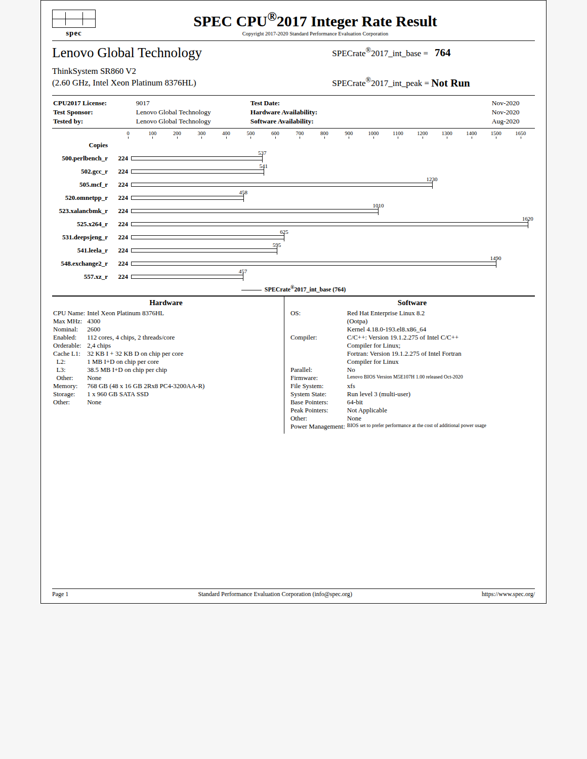spec
SPEC CPU®2017 Integer Rate Result
Copyright 2017-2020 Standard Performance Evaluation Corporation
Lenovo Global Technology
ThinkSystem SR860 V2
(2.60 GHz, Intel Xeon Platinum 8376HL)
SPECrate®2017_int_base = 764
SPECrate®2017_int_peak = Not Run
| CPU2017 License: | 9017 | Test Date: | Nov-2020 |
| Test Sponsor: | Lenovo Global Technology | Hardware Availability: | Nov-2020 |
| Tested by: | Lenovo Global Technology | Software Availability: | Aug-2020 |
0
100
200
300
400
500
600
700
800
900
1000
1100
1200
1300
1400
1500
1650
Copies
500.perlbench_r
224
537
502.gcc_r
224
541
505.mcf_r
224
1230
520.omnetpp_r
224
458
523.xalancbmk_r
224
1010
525.x264_r
224
1620
531.deepsjeng_r
224
625
541.leela_r
224
595
548.exchange2_r
224
1490
557.xz_r
224
457
SPECrate®2017_int_base (764)
Hardware
| CPU Name: | Intel Xeon Platinum 8376HL |
| Max MHz: | 4300 |
| Nominal: | 2600 |
| Enabled: | 112 cores, 4 chips, 2 threads/core |
| Orderable: | 2,4 chips |
| Cache L1: | 32 KB I + 32 KB D on chip per core |
| L2: | 1 MB I+D on chip per core |
| L3: | 38.5 MB I+D on chip per chip |
| Other: | None |
| Memory: | 768 GB (48 x 16 GB 2Rx8 PC4-3200AA-R) |
| Storage: | 1 x 960 GB SATA SSD |
| Other: | None |
Software
| OS: | Red Hat Enterprise Linux 8.2 (Ootpa) Kernel 4.18.0-193.el8.x86_64 |
| Compiler: | C/C++: Version 19.1.2.275 of Intel C/C++ Compiler for Linux; Fortran: Version 19.1.2.275 of Intel Fortran Compiler for Linux |
| Parallel: | No |
| Firmware: | Lenovo BIOS Version M5E107H 1.00 released Oct-2020 |
| File System: | xfs |
| System State: | Run level 3 (multi-user) |
| Base Pointers: | 64-bit |
| Peak Pointers: | Not Applicable |
| Other: | None |
| Power Management: | BIOS set to prefer performance at the cost of additional power usage |
Page 1
Standard Performance Evaluation Corporation (info@spec.org)
https://www.spec.org/